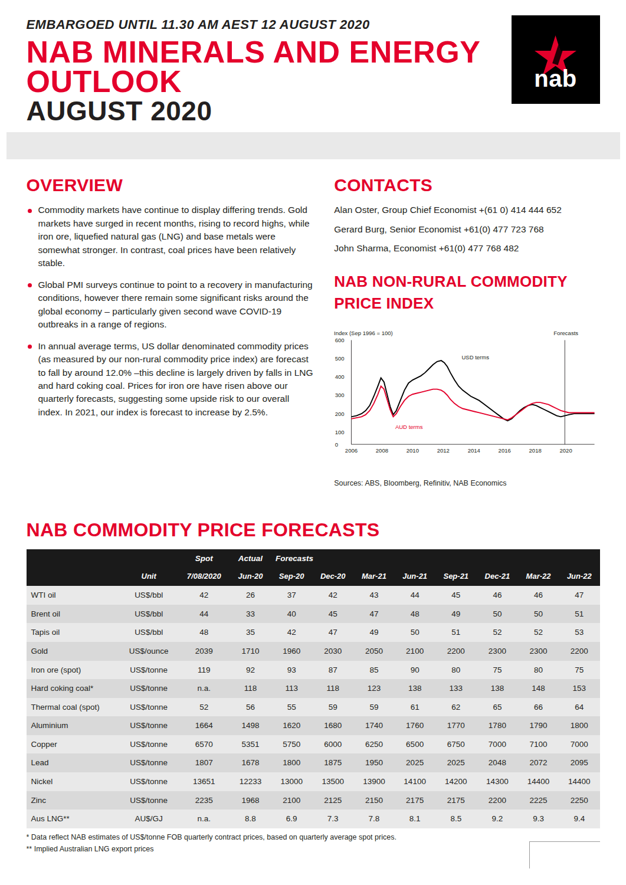EMBARGOED UNTIL 11.30 AM AEST 12 AUGUST 2020
NAB MINERALS AND ENERGY OUTLOOK AUGUST 2020
nab
Overview
Commodity markets have continue to display differing trends. Gold markets have surged in recent months, rising to record highs, while iron ore, liquefied natural gas (LNG) and base metals were somewhat stronger. In contrast, coal prices have been relatively stable.
Global PMI surveys continue to point to a recovery in manufacturing conditions, however there remain some significant risks around the global economy – particularly given second wave COVID-19 outbreaks in a range of regions.
In annual average terms, US dollar denominated commodity prices (as measured by our non-rural commodity price index) are forecast to fall by around 12.0% –this decline is largely driven by falls in LNG and hard coking coal. Prices for iron ore have risen above our quarterly forecasts, suggesting some upside risk to our overall index. In 2021, our index is forecast to increase by 2.5%.
Contacts
Alan Oster, Group Chief Economist +(61 0) 414 444 652
Gerard Burg, Senior Economist +61(0) 477 723 768
John Sharma, Economist +61(0) 477 768 482
NAB Non-Rural Commodity Price Index
Index (Sep 1996 = 100) Forecasts 600 500 400 300 200 100 0 2006 2008 2010 2012 2014 2016 2018 2020 USD terms AUD terms
Sources: ABS, Bloomberg, Refinitiv, NAB Economics
NAB Commodity Price Forecasts
| | | Spot | Actual | Forecasts |
| --- | --- | --- | --- | --- |
| | Unit | 7/08/2020 | Jun-20 | Sep-20 | Dec-20 | Mar-21 | Jun-21 | Sep-21 | Dec-21 | Mar-22 | Jun-22 |
| WTI oil | US$/bbl | 42 | 26 | 37 | 42 | 43 | 44 | 45 | 46 | 46 | 47 |
| Brent oil | US$/bbl | 44 | 33 | 40 | 45 | 47 | 48 | 49 | 50 | 50 | 51 |
| Tapis oil | US$/bbl | 48 | 35 | 42 | 47 | 49 | 50 | 51 | 52 | 52 | 53 |
| Gold | US$/ounce | 2039 | 1710 | 1960 | 2030 | 2050 | 2100 | 2200 | 2300 | 2300 | 2200 |
| Iron ore (spot) | US$/tonne | 119 | 92 | 93 | 87 | 85 | 90 | 80 | 75 | 80 | 75 |
| Hard coking coal* | US$/tonne | n.a. | 118 | 113 | 118 | 123 | 138 | 133 | 138 | 148 | 153 |
| Thermal coal (spot) | US$/tonne | 52 | 56 | 55 | 59 | 59 | 61 | 62 | 65 | 66 | 64 |
| Aluminium | US$/tonne | 1664 | 1498 | 1620 | 1680 | 1740 | 1760 | 1770 | 1780 | 1790 | 1800 |
| Copper | US$/tonne | 6570 | 5351 | 5750 | 6000 | 6250 | 6500 | 6750 | 7000 | 7100 | 7000 |
| Lead | US$/tonne | 1807 | 1678 | 1800 | 1875 | 1950 | 2025 | 2025 | 2048 | 2072 | 2095 |
| Nickel | US$/tonne | 13651 | 12233 | 13000 | 13500 | 13900 | 14100 | 14200 | 14300 | 14400 | 14400 |
| Zinc | US$/tonne | 2235 | 1968 | 2100 | 2125 | 2150 | 2175 | 2175 | 2200 | 2225 | 2250 |
| Aus LNG** | AU$/GJ | n.a. | 8.8 | 6.9 | 7.3 | 7.8 | 8.1 | 8.5 | 9.2 | 9.3 | 9.4 |
* Data reflect NAB estimates of US$/tonne FOB quarterly contract prices, based on quarterly average spot prices.
** Implied Australian LNG export prices